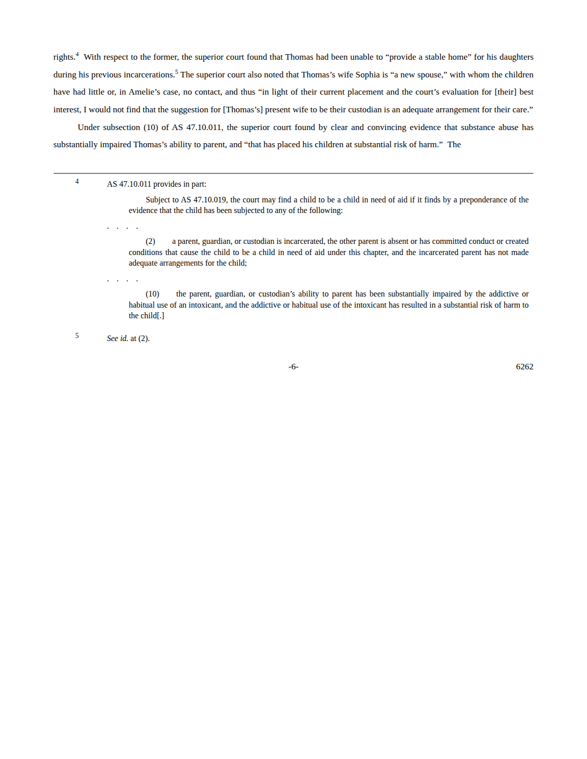rights.4 With respect to the former, the superior court found that Thomas had been unable to “provide a stable home” for his daughters during his previous incarcerations.5 The superior court also noted that Thomas’s wife Sophia is “a new spouse,” with whom the children have had little or, in Amelie’s case, no contact, and thus “in light of their current placement and the court’s evaluation for [their] best interest, I would not find that the suggestion for [Thomas’s] present wife to be their custodian is an adequate arrangement for their care.”
Under subsection (10) of AS 47.10.011, the superior court found by clear and convincing evidence that substance abuse has substantially impaired Thomas’s ability to parent, and “that has placed his children at substantial risk of harm.” The
4
AS 47.10.011 provides in part:
Subject to AS 47.10.019, the court may find a child to be a child in need of aid if it finds by a preponderance of the evidence that the child has been subjected to any of the following:
. . . .
(2) a parent, guardian, or custodian is incarcerated, the other parent is absent or has committed conduct or created conditions that cause the child to be a child in need of aid under this chapter, and the incarcerated parent has not made adequate arrangements for the child;
. . . .
(10) the parent, guardian, or custodian’s ability to parent has been substantially impaired by the addictive or habitual use of an intoxicant, and the addictive or habitual use of the intoxicant has resulted in a substantial risk of harm to the child[.]
5
See id. at (2).
-6-
6262